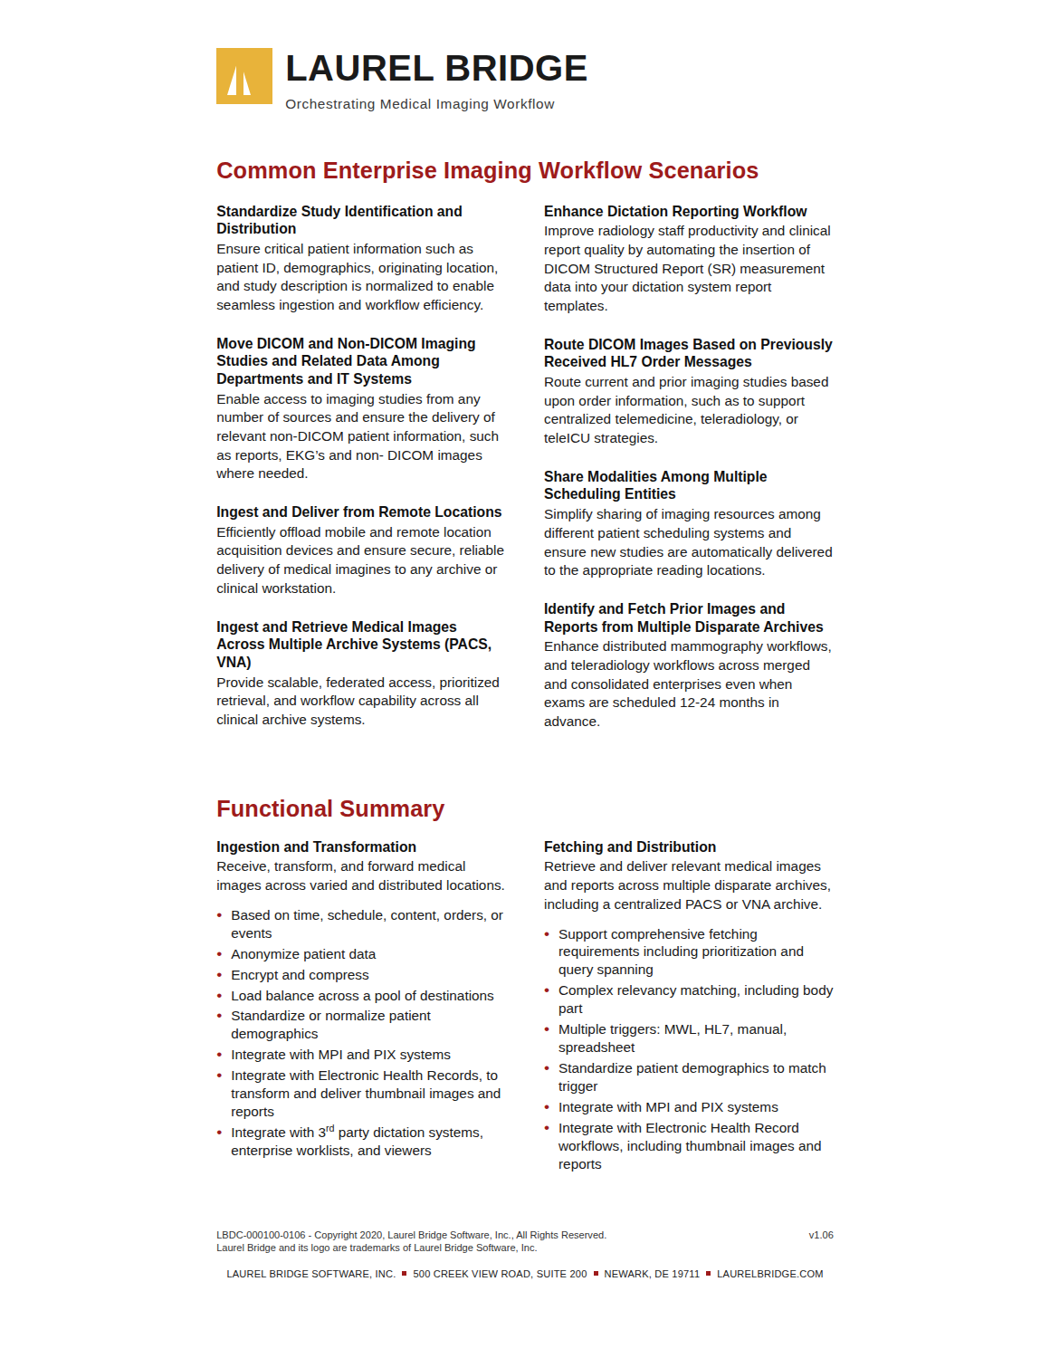LAUREL BRIDGE
Orchestrating Medical Imaging Workflow
Common Enterprise Imaging Workflow Scenarios
Standardize Study Identification and Distribution
Ensure critical patient information such as patient ID, demographics, originating location, and study description is normalized to enable seamless ingestion and workflow efficiency.
Move DICOM and Non-DICOM Imaging Studies and Related Data Among Departments and IT Systems
Enable access to imaging studies from any number of sources and ensure the delivery of relevant non-DICOM patient information, such as reports, EKG’s and non- DICOM images where needed.
Ingest and Deliver from Remote Locations
Efficiently offload mobile and remote location acquisition devices and ensure secure, reliable delivery of medical imagines to any archive or clinical workstation.
Ingest and Retrieve Medical Images Across Multiple Archive Systems (PACS, VNA)
Provide scalable, federated access, prioritized retrieval, and workflow capability across all clinical archive systems.
Enhance Dictation Reporting Workflow
Improve radiology staff productivity and clinical report quality by automating the insertion of DICOM Structured Report (SR) measurement data into your dictation system report templates.
Route DICOM Images Based on Previously Received HL7 Order Messages
Route current and prior imaging studies based upon order information, such as to support centralized telemedicine, teleradiology, or teleICU strategies.
Share Modalities Among Multiple Scheduling Entities
Simplify sharing of imaging resources among different patient scheduling systems and ensure new studies are automatically delivered to the appropriate reading locations.
Identify and Fetch Prior Images and Reports from Multiple Disparate Archives
Enhance distributed mammography workflows, and teleradiology workflows across merged and consolidated enterprises even when exams are scheduled 12-24 months in advance.
Functional Summary
Ingestion and Transformation
Receive, transform, and forward medical images across varied and distributed locations.
Based on time, schedule, content, orders, or events
Anonymize patient data
Encrypt and compress
Load balance across a pool of destinations
Standardize or normalize patient demographics
Integrate with MPI and PIX systems
Integrate with Electronic Health Records, to transform and deliver thumbnail images and reports
Integrate with 3rd party dictation systems, enterprise worklists, and viewers
Fetching and Distribution
Retrieve and deliver relevant medical images and reports across multiple disparate archives, including a centralized PACS or VNA archive.
Support comprehensive fetching requirements including prioritization and query spanning
Complex relevancy matching, including body part
Multiple triggers: MWL, HL7, manual, spreadsheet
Standardize patient demographics to match trigger
Integrate with MPI and PIX systems
Integrate with Electronic Health Record workflows, including thumbnail images and reports
LBDC-000100-0106 - Copyright 2020, Laurel Bridge Software, Inc., All Rights Reserved.
Laurel Bridge and its logo are trademarks of Laurel Bridge Software, Inc.
v1.06
LAUREL BRIDGE SOFTWARE, INC. 500 CREEK VIEW ROAD, SUITE 200 NEWARK, DE 19711 LAURELBRIDGE.COM